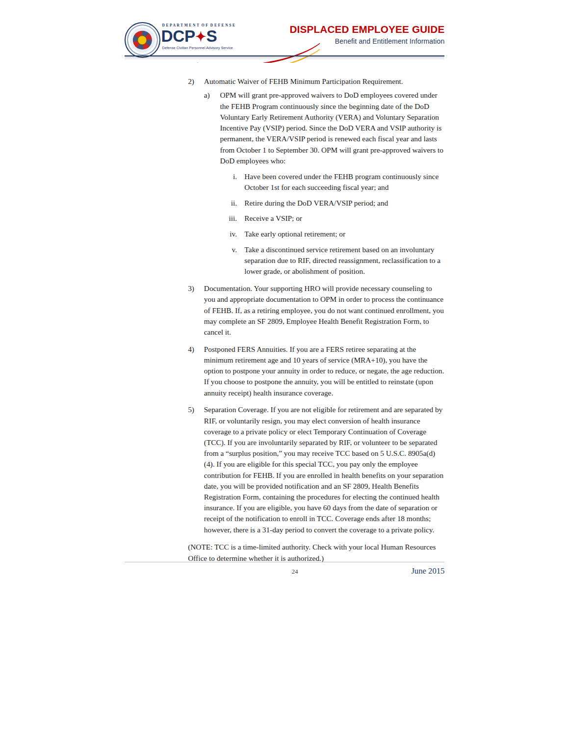D E P A R T M E N T O F D E F E N S E
DCP✦S
Defense Civilian Personnel Advisory Service
DISPLACED EMPLOYEE GUIDE
Benefit and Entitlement Information
2) Automatic Waiver of FEHB Minimum Participation Requirement.
a) OPM will grant pre-approved waivers to DoD employees covered under the FEHB Program continuously since the beginning date of the DoD Voluntary Early Retirement Authority (VERA) and Voluntary Separation Incentive Pay (VSIP) period. Since the DoD VERA and VSIP authority is permanent, the VERA/VSIP period is renewed each fiscal year and lasts from October 1 to September 30. OPM will grant pre-approved waivers to DoD employees who:
i. Have been covered under the FEHB program continuously since October 1st for each succeeding fiscal year; and
ii. Retire during the DoD VERA/VSIP period; and
iii. Receive a VSIP; or
iv. Take early optional retirement; or
v. Take a discontinued service retirement based on an involuntary separation due to RIF, directed reassignment, reclassification to a lower grade, or abolishment of position.
3) Documentation. Your supporting HRO will provide necessary counseling to you and appropriate documentation to OPM in order to process the continuance of FEHB. If, as a retiring employee, you do not want continued enrollment, you may complete an SF 2809, Employee Health Benefit Registration Form, to cancel it.
4) Postponed FERS Annuities. If you are a FERS retiree separating at the minimum retirement age and 10 years of service (MRA+10), you have the option to postpone your annuity in order to reduce, or negate, the age reduction. If you choose to postpone the annuity, you will be entitled to reinstate (upon annuity receipt) health insurance coverage.
5) Separation Coverage. If you are not eligible for retirement and are separated by RIF, or voluntarily resign, you may elect conversion of health insurance coverage to a private policy or elect Temporary Continuation of Coverage (TCC). If you are involuntarily separated by RIF, or volunteer to be separated from a “surplus position,” you may receive TCC based on 5 U.S.C. 8905a(d)(4). If you are eligible for this special TCC, you pay only the employee contribution for FEHB. If you are enrolled in health benefits on your separation date, you will be provided notification and an SF 2809, Health Benefits Registration Form, containing the procedures for electing the continued health insurance. If you are eligible, you have 60 days from the date of separation or receipt of the notification to enroll in TCC. Coverage ends after 18 months; however, there is a 31-day period to convert the coverage to a private policy.
(NOTE: TCC is a time-limited authority. Check with your local Human Resources Office to determine whether it is authorized.)
24
June 2015